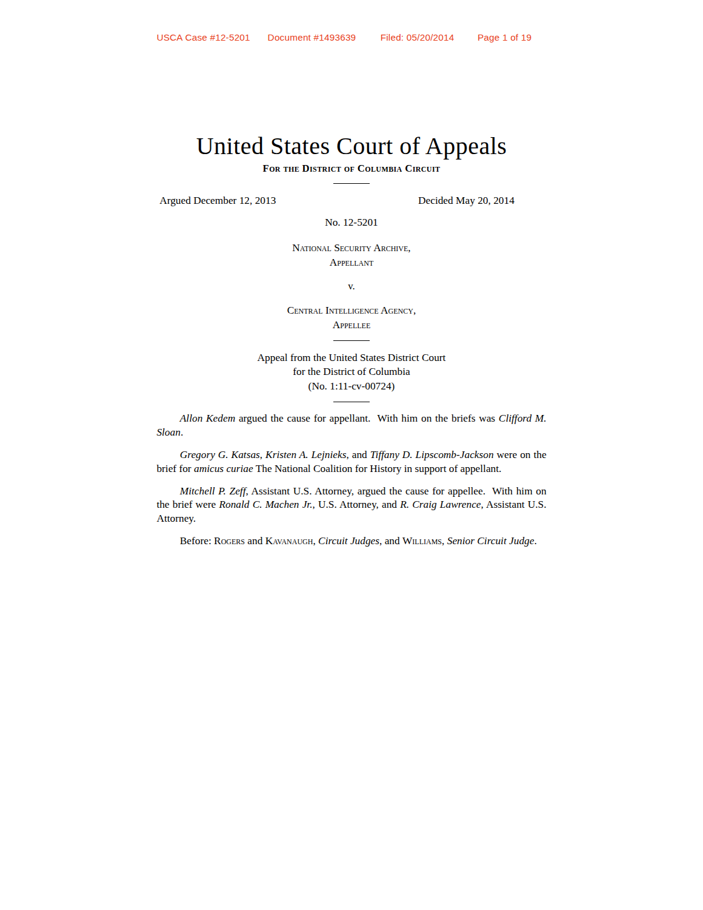USCA Case #12-5201 Document #1493639 Filed: 05/20/2014 Page 1 of 19
United States Court of Appeals
For the District of Columbia Circuit
Argued December 12, 2013 Decided May 20, 2014
No. 12-5201
National Security Archive,
Appellant
v.
Central Intelligence Agency,
Appellee
Appeal from the United States District Court
for the District of Columbia
(No. 1:11-cv-00724)
Allon Kedem argued the cause for appellant. With him on the briefs was Clifford M. Sloan.
Gregory G. Katsas, Kristen A. Lejnieks, and Tiffany D. Lipscomb-Jackson were on the brief for amicus curiae The National Coalition for History in support of appellant.
Mitchell P. Zeff, Assistant U.S. Attorney, argued the cause for appellee. With him on the brief were Ronald C. Machen Jr., U.S. Attorney, and R. Craig Lawrence, Assistant U.S. Attorney.
Before: Rogers and Kavanaugh, Circuit Judges, and Williams, Senior Circuit Judge.